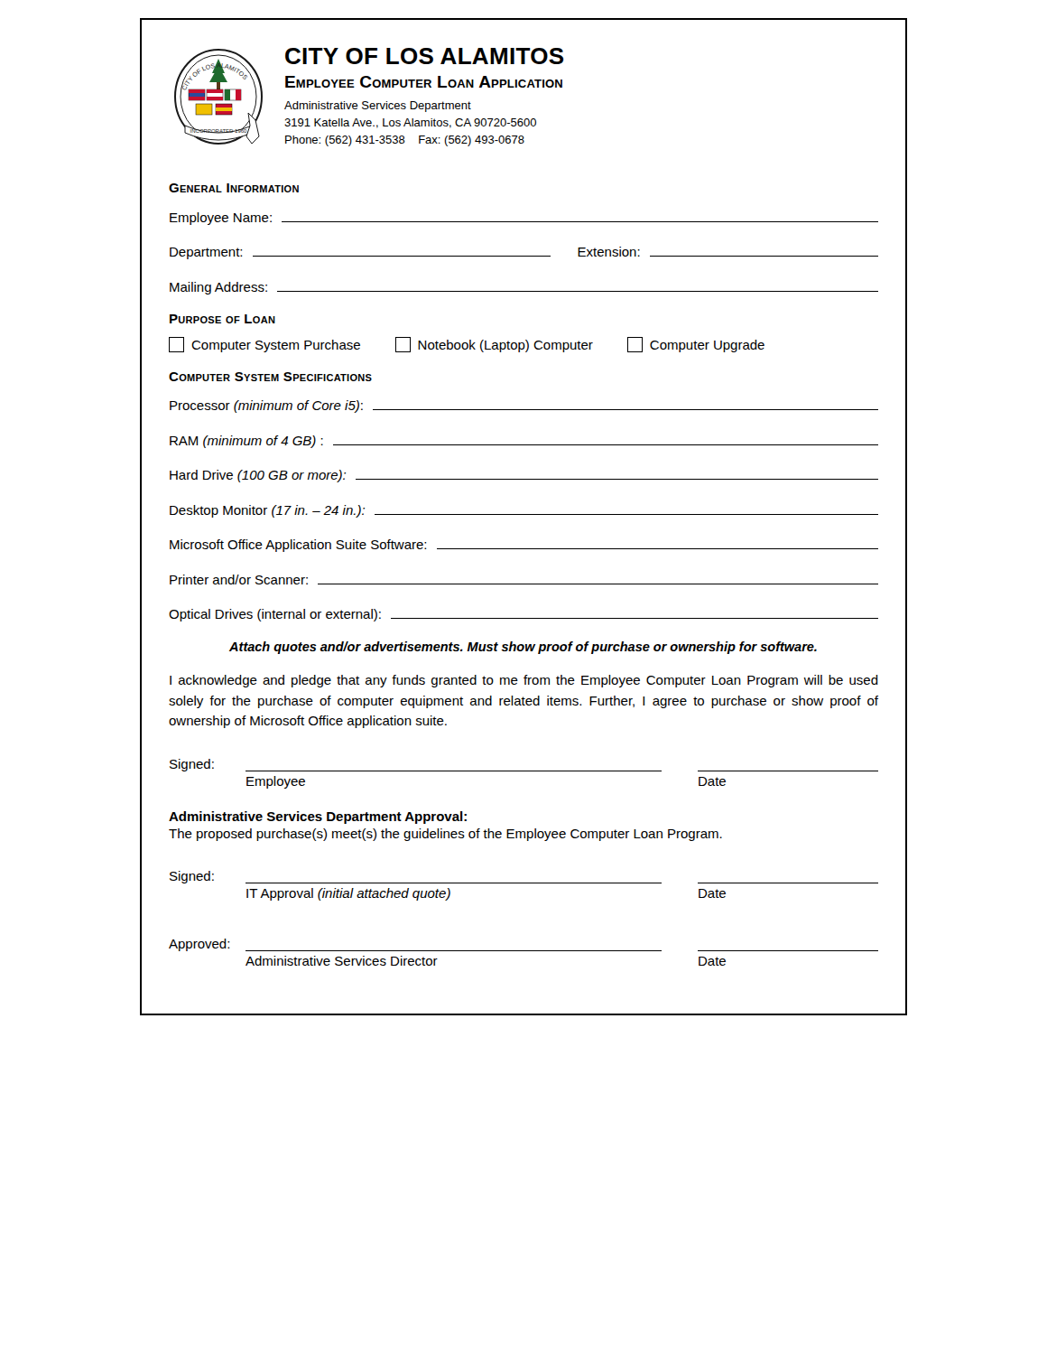CITY OF LOS ALAMITOS INCORPORATED 1960
CITY OF LOS ALAMITOS
Employee Computer Loan Application
Administrative Services Department
3191 Katella Ave., Los Alamitos, CA 90720-5600
Phone: (562) 431-3538 Fax: (562) 493-0678
General Information
Employee Name:
Department: Extension:
Mailing Address:
Purpose of Loan
Computer System Purchase
Notebook (Laptop) Computer
Computer Upgrade
Computer System Specifications
Processor (minimum of Core i5):
RAM (minimum of 4 GB) :
Hard Drive (100 GB or more):
Desktop Monitor (17 in. – 24 in.):
Microsoft Office Application Suite Software:
Printer and/or Scanner:
Optical Drives (internal or external):
Attach quotes and/or advertisements. Must show proof of purchase or ownership for software.
I acknowledge and pledge that any funds granted to me from the Employee Computer Loan Program will be used solely for the purchase of computer equipment and related items. Further, I agree to purchase or show proof of ownership of Microsoft Office application suite.
Signed:
Employee Date
Administrative Services Department Approval:
The proposed purchase(s) meet(s) the guidelines of the Employee Computer Loan Program.
Signed:
IT Approval (initial attached quote) Date
Approved:
Administrative Services Director Date